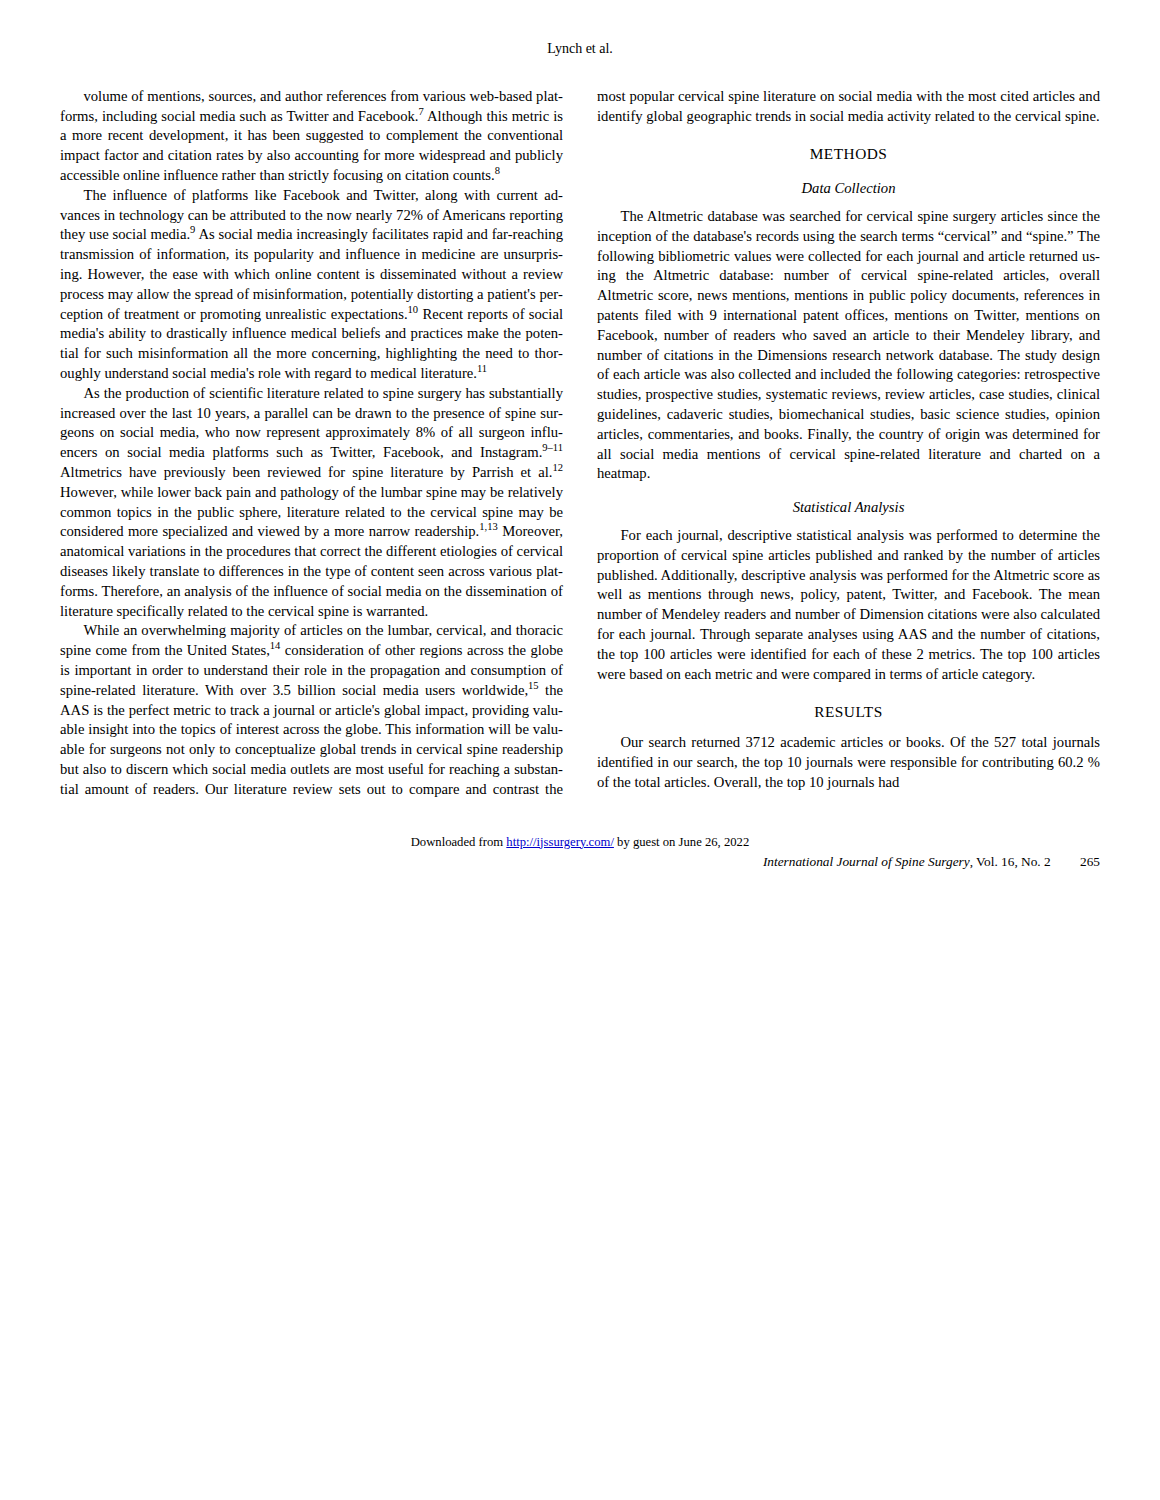Lynch et al.
volume of mentions, sources, and author references from various web-based platforms, including social media such as Twitter and Facebook.7 Although this metric is a more recent development, it has been suggested to complement the conventional impact factor and citation rates by also accounting for more widespread and publicly accessible online influence rather than strictly focusing on citation counts.8
The influence of platforms like Facebook and Twitter, along with current advances in technology can be attributed to the now nearly 72% of Americans reporting they use social media.9 As social media increasingly facilitates rapid and far-reaching transmission of information, its popularity and influence in medicine are unsurprising. However, the ease with which online content is disseminated without a review process may allow the spread of misinformation, potentially distorting a patient's perception of treatment or promoting unrealistic expectations.10 Recent reports of social media's ability to drastically influence medical beliefs and practices make the potential for such misinformation all the more concerning, highlighting the need to thoroughly understand social media's role with regard to medical literature.11
As the production of scientific literature related to spine surgery has substantially increased over the last 10 years, a parallel can be drawn to the presence of spine surgeons on social media, who now represent approximately 8% of all surgeon influencers on social media platforms such as Twitter, Facebook, and Instagram.9–11 Altmetrics have previously been reviewed for spine literature by Parrish et al.12 However, while lower back pain and pathology of the lumbar spine may be relatively common topics in the public sphere, literature related to the cervical spine may be considered more specialized and viewed by a more narrow readership.1,13 Moreover, anatomical variations in the procedures that correct the different etiologies of cervical diseases likely translate to differences in the type of content seen across various platforms. Therefore, an analysis of the influence of social media on the dissemination of literature specifically related to the cervical spine is warranted.
While an overwhelming majority of articles on the lumbar, cervical, and thoracic spine come from the United States,14 consideration of other regions across the globe is important in order to understand their role in the propagation and consumption of spine-related literature. With over 3.5 billion social media users worldwide,15 the AAS is the perfect metric to track a journal or article's global impact, providing valuable insight into the topics of interest across the globe. This information will be valuable for surgeons not only to conceptualize global trends in cervical spine readership but also to discern which social media outlets are most useful for reaching a substantial amount of readers. Our literature review sets out to compare and contrast the most popular cervical spine literature on social media with the most cited articles and identify global geographic trends in social media activity related to the cervical spine.
METHODS
Data Collection
The Altmetric database was searched for cervical spine surgery articles since the inception of the database's records using the search terms “cervical” and “spine.” The following bibliometric values were collected for each journal and article returned using the Altmetric database: number of cervical spine-related articles, overall Altmetric score, news mentions, mentions in public policy documents, references in patents filed with 9 international patent offices, mentions on Twitter, mentions on Facebook, number of readers who saved an article to their Mendeley library, and number of citations in the Dimensions research network database. The study design of each article was also collected and included the following categories: retrospective studies, prospective studies, systematic reviews, review articles, case studies, clinical guidelines, cadaveric studies, biomechanical studies, basic science studies, opinion articles, commentaries, and books. Finally, the country of origin was determined for all social media mentions of cervical spine-related literature and charted on a heatmap.
Statistical Analysis
For each journal, descriptive statistical analysis was performed to determine the proportion of cervical spine articles published and ranked by the number of articles published. Additionally, descriptive analysis was performed for the Altmetric score as well as mentions through news, policy, patent, Twitter, and Facebook. The mean number of Mendeley readers and number of Dimension citations were also calculated for each journal. Through separate analyses using AAS and the number of citations, the top 100 articles were identified for each of these 2 metrics. The top 100 articles were based on each metric and were compared in terms of article category.
RESULTS
Our search returned 3712 academic articles or books. Of the 527 total journals identified in our search, the top 10 journals were responsible for contributing 60.2 % of the total articles. Overall, the top 10 journals had
Downloaded from http://ijssurgery.com/ by guest on June 26, 2022 International Journal of Spine Surgery, Vol. 16, No. 2 265